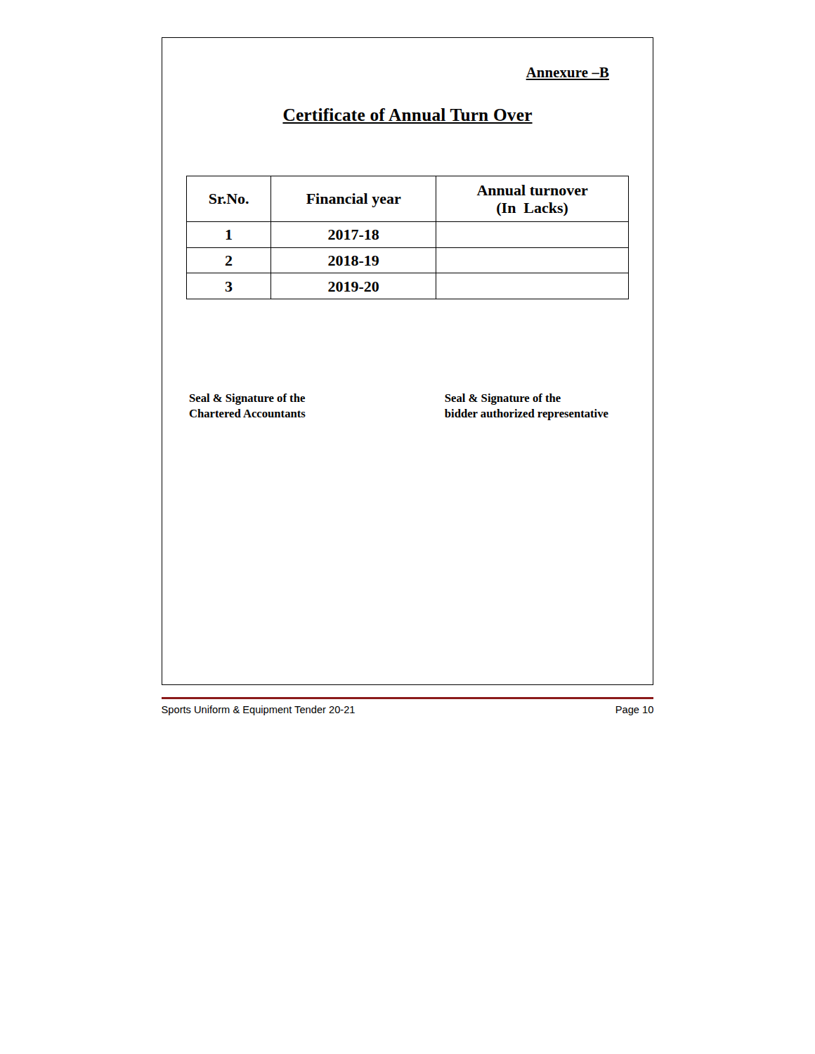Annexure –B
Certificate of Annual Turn Over
| Sr.No. | Financial year | Annual turnover (In Lacks) |
| --- | --- | --- |
| 1 | 2017-18 | |
| 2 | 2018-19 | |
| 3 | 2019-20 | |
Seal & Signature of the
Chartered Accountants
Seal & Signature of the
bidder authorized representative
Sports Uniform & Equipment Tender 20-21 Page 10